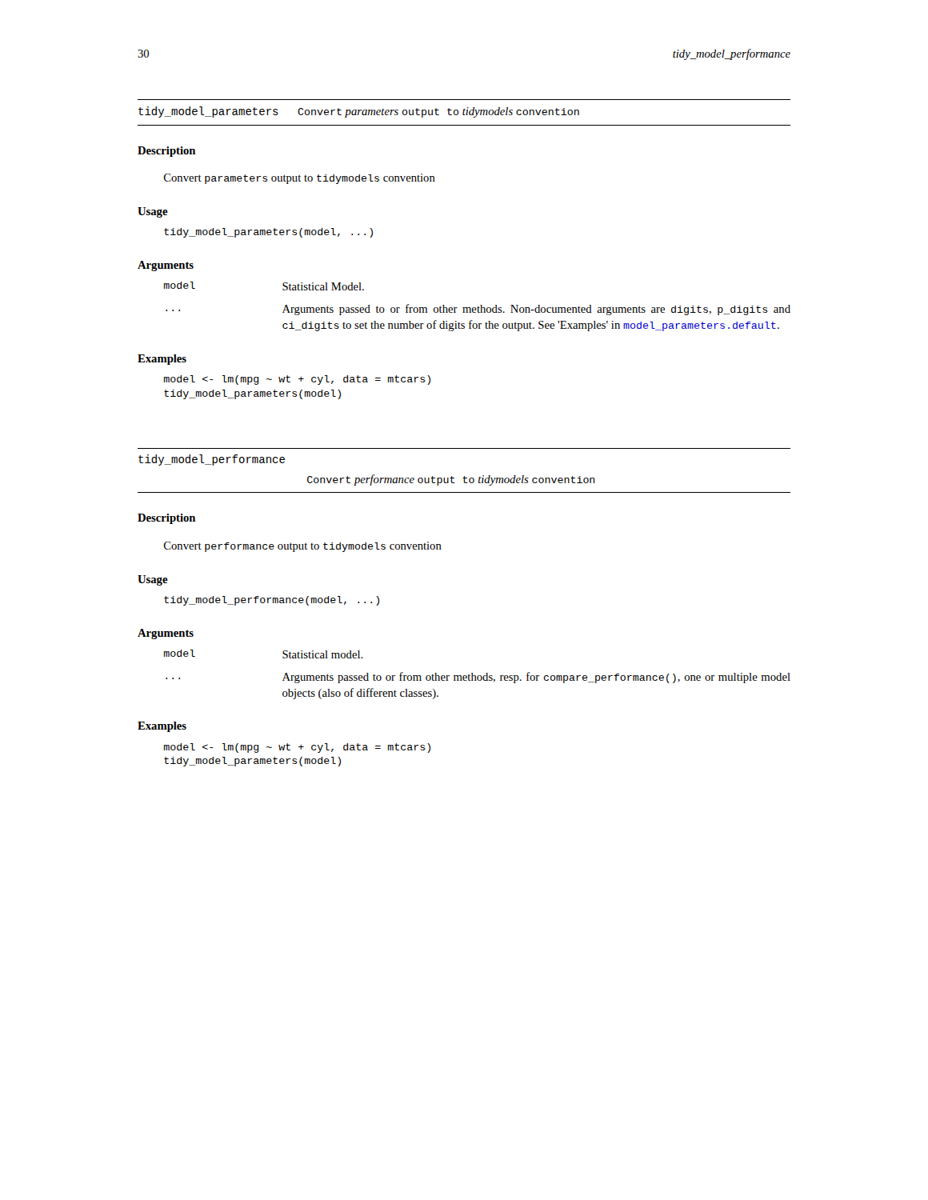30 tidy_model_performance
tidy_model_parameters Convert parameters output to tidymodels convention
Description
Convert parameters output to tidymodels convention
Usage
tidy_model_parameters(model, ...)
Arguments
model
Statistical Model.
...
Arguments passed to or from other methods. Non-documented arguments are digits, p_digits and ci_digits to set the number of digits for the output. See 'Examples' in model_parameters.default.
Examples
model <- lm(mpg ~ wt + cyl, data = mtcars)
tidy_model_parameters(model)
tidy_model_performance Convert performance output to tidymodels convention
Description
Convert performance output to tidymodels convention
Usage
tidy_model_performance(model, ...)
Arguments
model
Statistical model.
...
Arguments passed to or from other methods, resp. for compare_performance(), one or multiple model objects (also of different classes).
Examples
model <- lm(mpg ~ wt + cyl, data = mtcars)
tidy_model_parameters(model)